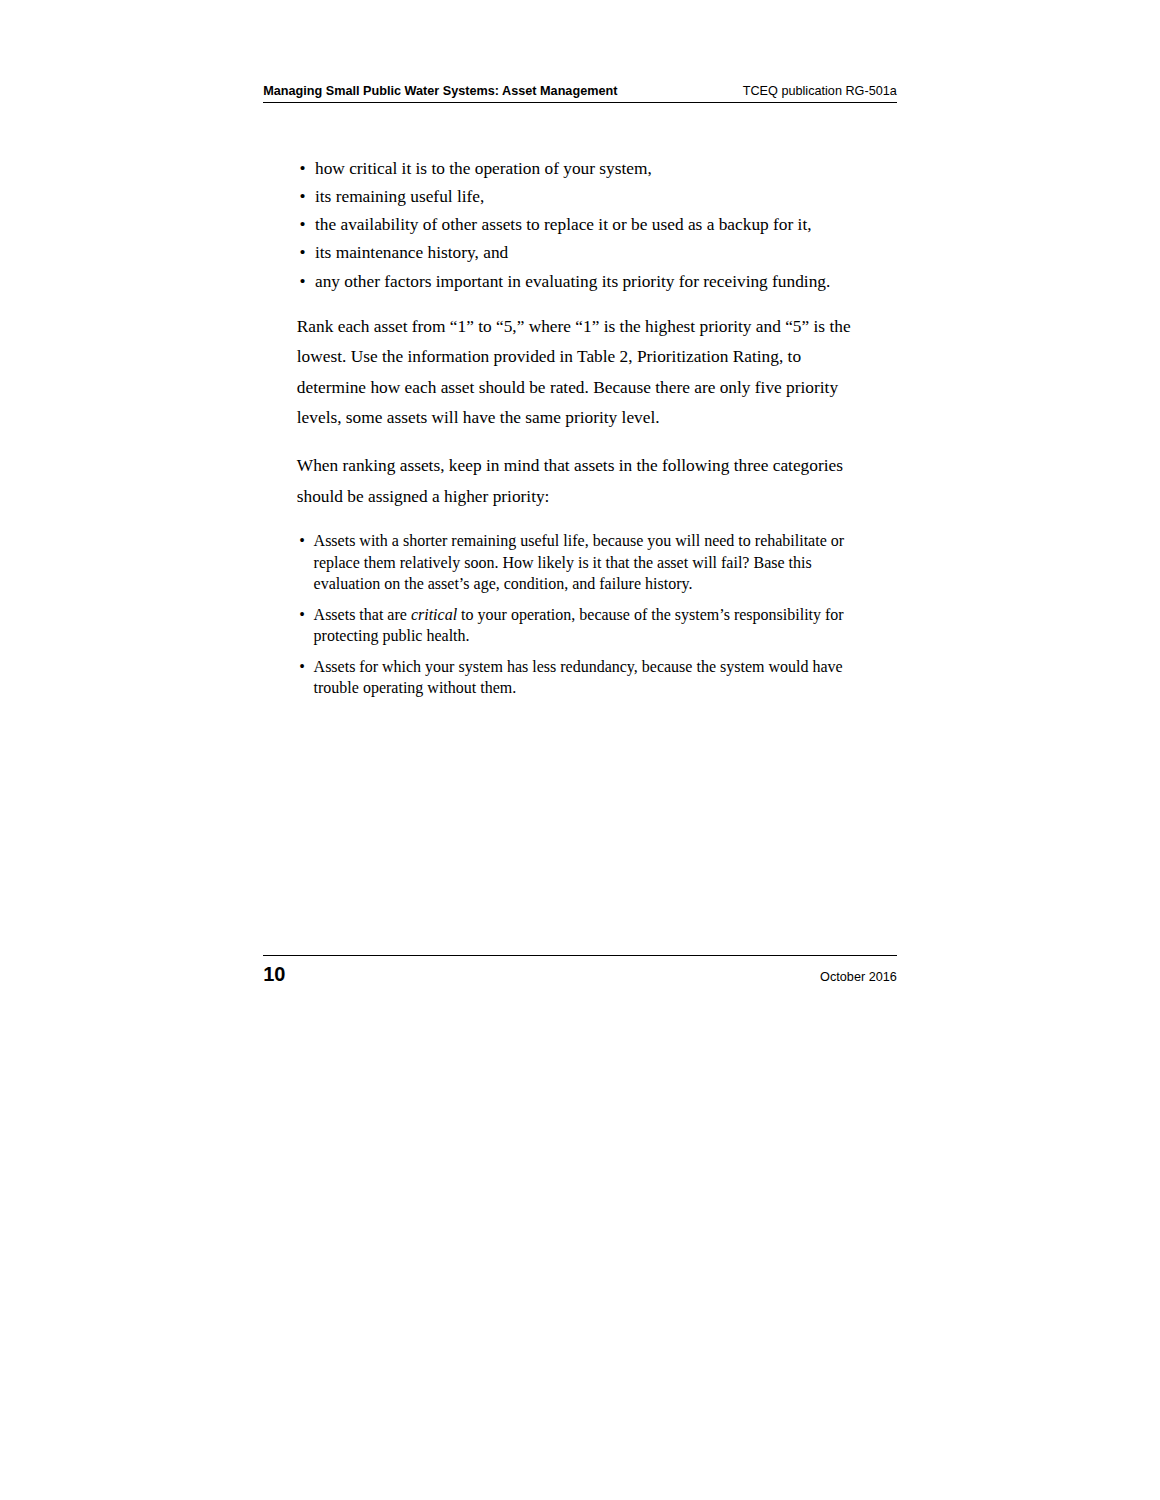Managing Small Public Water Systems: Asset Management TCEQ publication RG-501a
how critical it is to the operation of your system,
its remaining useful life,
the availability of other assets to replace it or be used as a backup for it,
its maintenance history, and
any other factors important in evaluating its priority for receiving funding.
Rank each asset from “1” to “5,” where “1” is the highest priority and “5” is the lowest. Use the information provided in Table 2, Prioritization Rating, to determine how each asset should be rated. Because there are only five priority levels, some assets will have the same priority level.
When ranking assets, keep in mind that assets in the following three categories should be assigned a higher priority:
Assets with a shorter remaining useful life, because you will need to rehabilitate or replace them relatively soon. How likely is it that the asset will fail? Base this evaluation on the asset’s age, condition, and failure history.
Assets that are critical to your operation, because of the system’s responsibility for protecting public health.
Assets for which your system has less redundancy, because the system would have trouble operating without them.
10 October 2016